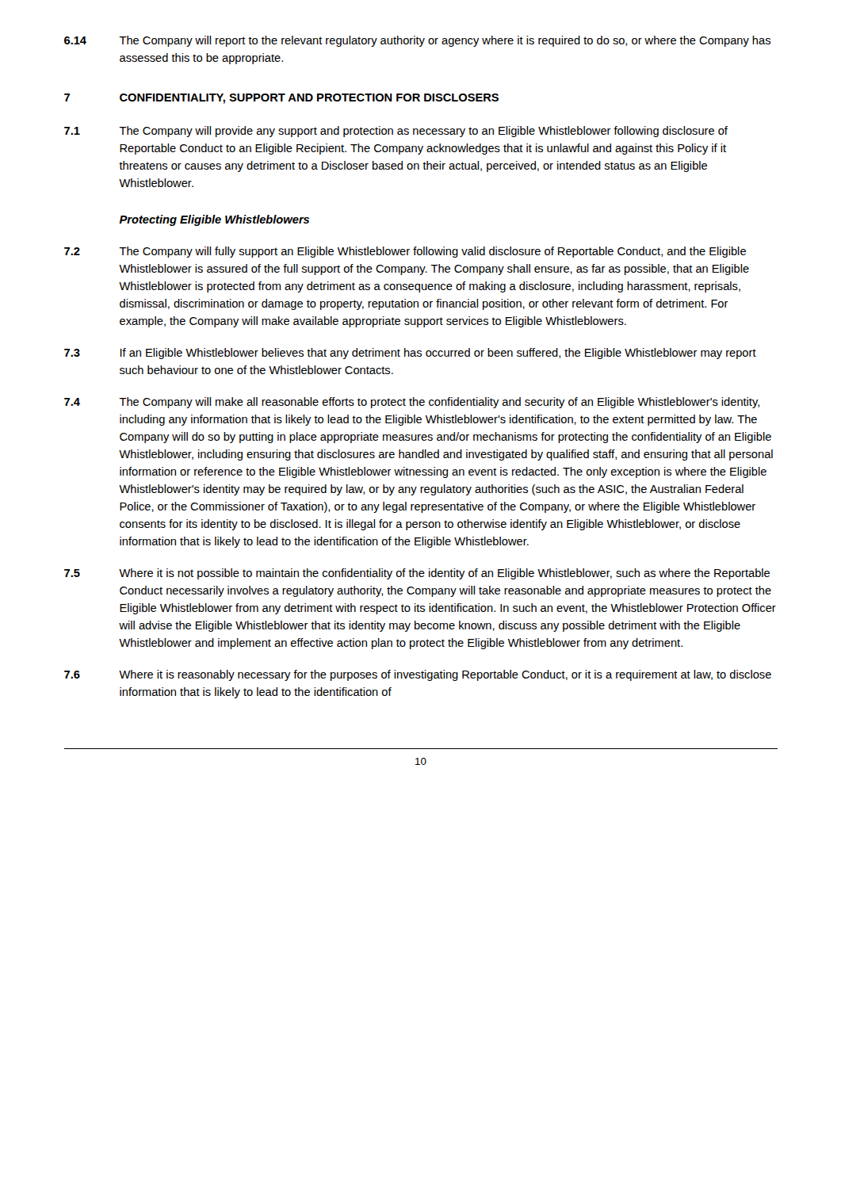6.14
The Company will report to the relevant regulatory authority or agency where it is required to do so, or where the Company has assessed this to be appropriate.
7
CONFIDENTIALITY, SUPPORT AND PROTECTION FOR DISCLOSERS
7.1
The Company will provide any support and protection as necessary to an Eligible Whistleblower following disclosure of Reportable Conduct to an Eligible Recipient. The Company acknowledges that it is unlawful and against this Policy if it threatens or causes any detriment to a Discloser based on their actual, perceived, or intended status as an Eligible Whistleblower.
Protecting Eligible Whistleblowers
7.2
The Company will fully support an Eligible Whistleblower following valid disclosure of Reportable Conduct, and the Eligible Whistleblower is assured of the full support of the Company. The Company shall ensure, as far as possible, that an Eligible Whistleblower is protected from any detriment as a consequence of making a disclosure, including harassment, reprisals, dismissal, discrimination or damage to property, reputation or financial position, or other relevant form of detriment. For example, the Company will make available appropriate support services to Eligible Whistleblowers.
7.3
If an Eligible Whistleblower believes that any detriment has occurred or been suffered, the Eligible Whistleblower may report such behaviour to one of the Whistleblower Contacts.
7.4
The Company will make all reasonable efforts to protect the confidentiality and security of an Eligible Whistleblower's identity, including any information that is likely to lead to the Eligible Whistleblower's identification, to the extent permitted by law. The Company will do so by putting in place appropriate measures and/or mechanisms for protecting the confidentiality of an Eligible Whistleblower, including ensuring that disclosures are handled and investigated by qualified staff, and ensuring that all personal information or reference to the Eligible Whistleblower witnessing an event is redacted. The only exception is where the Eligible Whistleblower's identity may be required by law, or by any regulatory authorities (such as the ASIC, the Australian Federal Police, or the Commissioner of Taxation), or to any legal representative of the Company, or where the Eligible Whistleblower consents for its identity to be disclosed. It is illegal for a person to otherwise identify an Eligible Whistleblower, or disclose information that is likely to lead to the identification of the Eligible Whistleblower.
7.5
Where it is not possible to maintain the confidentiality of the identity of an Eligible Whistleblower, such as where the Reportable Conduct necessarily involves a regulatory authority, the Company will take reasonable and appropriate measures to protect the Eligible Whistleblower from any detriment with respect to its identification. In such an event, the Whistleblower Protection Officer will advise the Eligible Whistleblower that its identity may become known, discuss any possible detriment with the Eligible Whistleblower and implement an effective action plan to protect the Eligible Whistleblower from any detriment.
7.6
Where it is reasonably necessary for the purposes of investigating Reportable Conduct, or it is a requirement at law, to disclose information that is likely to lead to the identification of
10